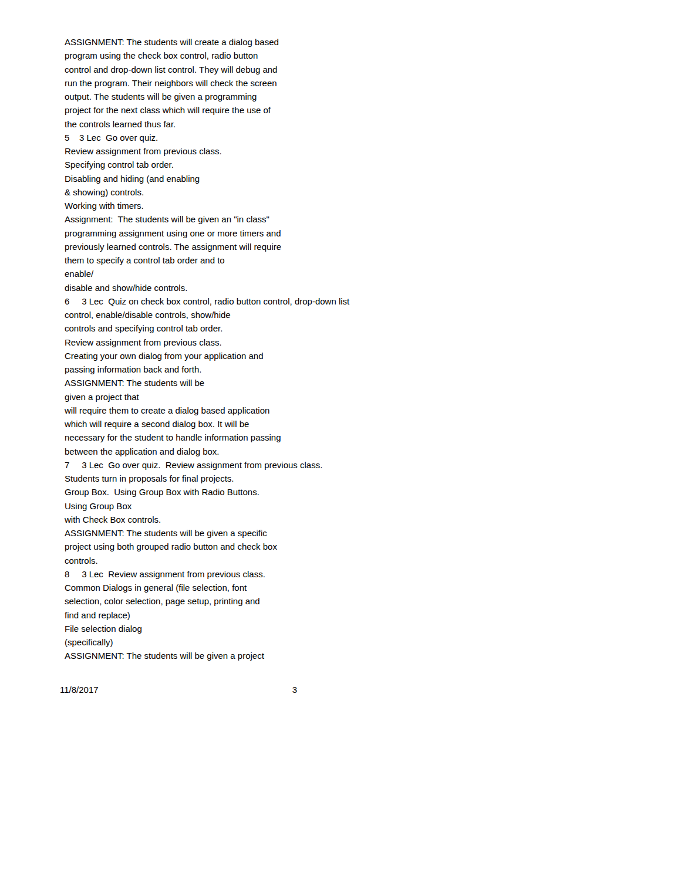ASSIGNMENT: The students will create a dialog based
program using the check box control, radio button
control and drop-down list control. They will debug and
run the program. Their neighbors will check the screen
output. The students will be given a programming
project for the next class which will require the use of
the controls learned thus far.
5 3 Lec Go over quiz.
Review assignment from previous class.
Specifying control tab order.
Disabling and hiding (and enabling
& showing) controls.
Working with timers.
Assignment: The students will be given an "in class"
programming assignment using one or more timers and
previously learned controls. The assignment will require
them to specify a control tab order and to
enable/
disable and show/hide controls.
6 3 Lec Quiz on check box control, radio button control, drop-down list
control, enable/disable controls, show/hide
controls and specifying control tab order.
Review assignment from previous class.
Creating your own dialog from your application and
passing information back and forth.
ASSIGNMENT: The students will be
given a project that
will require them to create a dialog based application
which will require a second dialog box. It will be
necessary for the student to handle information passing
between the application and dialog box.
7 3 Lec Go over quiz. Review assignment from previous class.
Students turn in proposals for final projects.
Group Box. Using Group Box with Radio Buttons.
Using Group Box
with Check Box controls.
ASSIGNMENT: The students will be given a specific
project using both grouped radio button and check box
controls.
8 3 Lec Review assignment from previous class.
Common Dialogs in general (file selection, font
selection, color selection, page setup, printing and
find and replace)
File selection dialog
(specifically)
ASSIGNMENT: The students will be given a project
11/8/2017 3